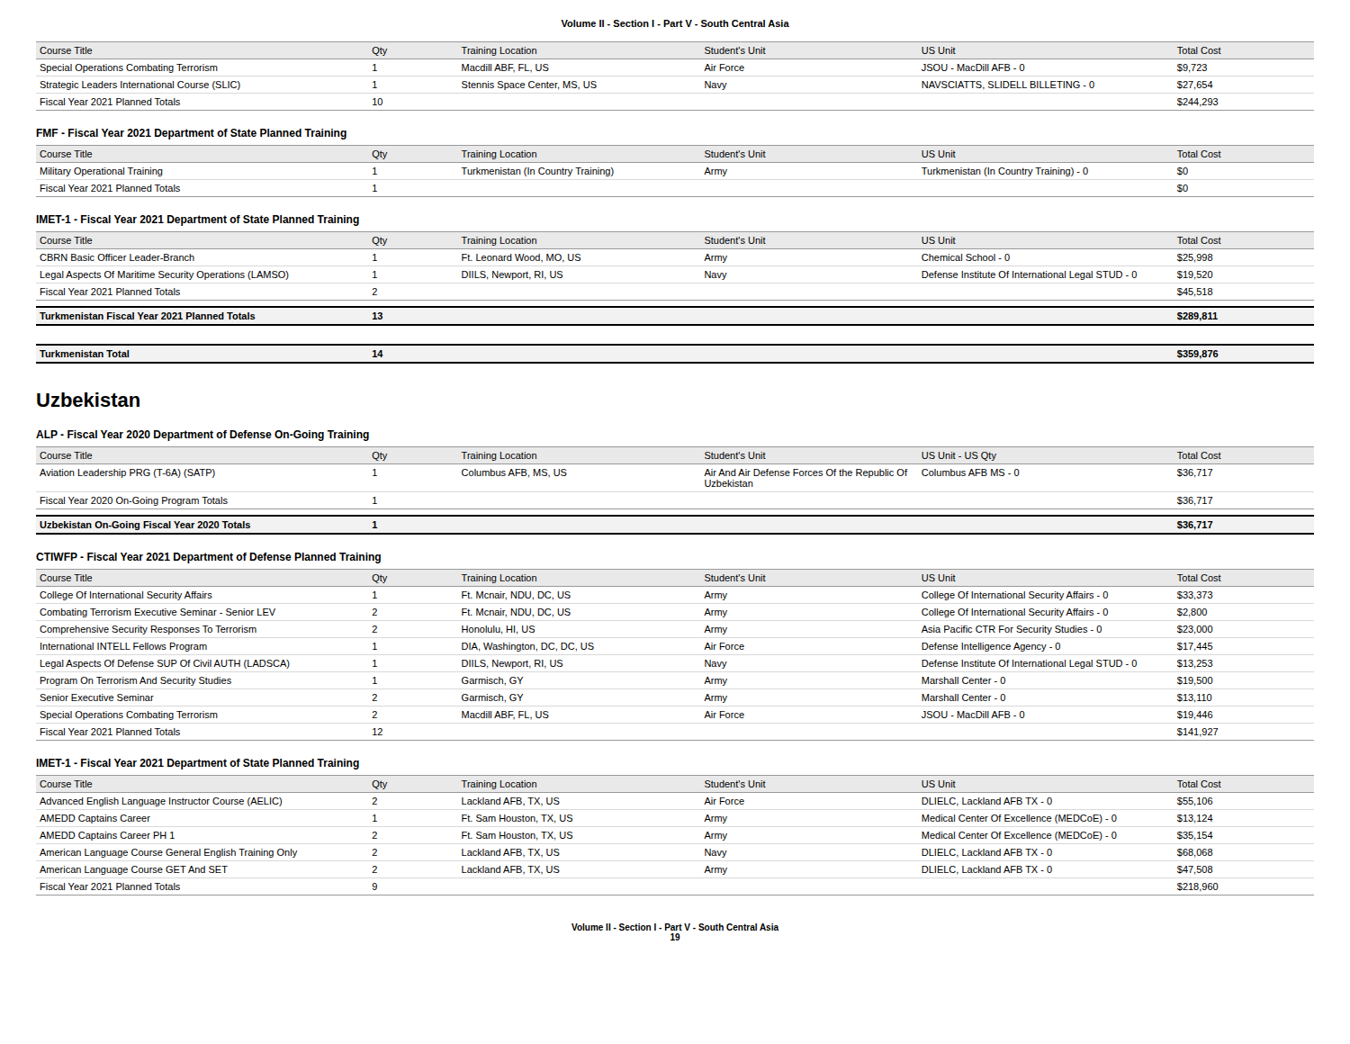Volume II - Section I - Part V - South Central Asia
| Course Title | Qty | Training Location | Student's Unit | US Unit | Total Cost |
| --- | --- | --- | --- | --- | --- |
| Special Operations Combating Terrorism | 1 | Macdill ABF, FL, US | Air Force | JSOU - MacDill AFB - 0 | $9,723 |
| Strategic Leaders International Course (SLIC) | 1 | Stennis Space Center, MS, US | Navy | NAVSCIATTS, SLIDELL BILLETING - 0 | $27,654 |
| Fiscal Year 2021 Planned Totals | 10 | | | | $244,293 |
FMF - Fiscal Year 2021 Department of State Planned Training
| Course Title | Qty | Training Location | Student's Unit | US Unit | Total Cost |
| --- | --- | --- | --- | --- | --- |
| Military Operational Training | 1 | Turkmenistan (In Country Training) | Army | Turkmenistan (In Country Training) - 0 | $0 |
| Fiscal Year 2021 Planned Totals | 1 | | | | $0 |
IMET-1 - Fiscal Year 2021 Department of State Planned Training
| Course Title | Qty | Training Location | Student's Unit | US Unit | Total Cost |
| --- | --- | --- | --- | --- | --- |
| CBRN Basic Officer Leader-Branch | 1 | Ft. Leonard Wood, MO, US | Army | Chemical School - 0 | $25,998 |
| Legal Aspects Of Maritime Security Operations (LAMSO) | 1 | DIILS, Newport, RI, US | Navy | Defense Institute Of International Legal STUD - 0 | $19,520 |
| Fiscal Year 2021 Planned Totals | 2 | | | | $45,518 |
| Turkmenistan Fiscal Year 2021 Planned Totals | 13 | | | | $289,811 |
| Turkmenistan Total | 14 | | | | $359,876 |
Uzbekistan
ALP - Fiscal Year 2020 Department of Defense On-Going Training
| Course Title | Qty | Training Location | Student's Unit | US Unit - US Qty | Total Cost |
| --- | --- | --- | --- | --- | --- |
| Aviation Leadership PRG (T-6A) (SATP) | 1 | Columbus AFB, MS, US | Air And Air Defense Forces Of the Republic Of Uzbekistan | Columbus AFB MS - 0 | $36,717 |
| Fiscal Year 2020 On-Going Program Totals | 1 | | | | $36,717 |
| Uzbekistan On-Going Fiscal Year 2020 Totals | 1 | | | | $36,717 |
CTIWFP - Fiscal Year 2021 Department of Defense Planned Training
| Course Title | Qty | Training Location | Student's Unit | US Unit | Total Cost |
| --- | --- | --- | --- | --- | --- |
| College Of International Security Affairs | 1 | Ft. Mcnair, NDU, DC, US | Army | College Of International Security Affairs - 0 | $33,373 |
| Combating Terrorism Executive Seminar - Senior LEV | 2 | Ft. Mcnair, NDU, DC, US | Army | College Of International Security Affairs - 0 | $2,800 |
| Comprehensive Security Responses To Terrorism | 2 | Honolulu, HI, US | Army | Asia Pacific CTR For Security Studies - 0 | $23,000 |
| International INTELL Fellows Program | 1 | DIA, Washington, DC, DC, US | Air Force | Defense Intelligence Agency - 0 | $17,445 |
| Legal Aspects Of Defense SUP Of Civil AUTH (LADSCA) | 1 | DIILS, Newport, RI, US | Navy | Defense Institute Of International Legal STUD - 0 | $13,253 |
| Program On Terrorism And Security Studies | 1 | Garmisch, GY | Army | Marshall Center - 0 | $19,500 |
| Senior Executive Seminar | 2 | Garmisch, GY | Army | Marshall Center - 0 | $13,110 |
| Special Operations Combating Terrorism | 2 | Macdill ABF, FL, US | Air Force | JSOU - MacDill AFB - 0 | $19,446 |
| Fiscal Year 2021 Planned Totals | 12 | | | | $141,927 |
IMET-1 - Fiscal Year 2021 Department of State Planned Training
| Course Title | Qty | Training Location | Student's Unit | US Unit | Total Cost |
| --- | --- | --- | --- | --- | --- |
| Advanced English Language Instructor Course (AELIC) | 2 | Lackland AFB, TX, US | Air Force | DLIELC, Lackland AFB TX - 0 | $55,106 |
| AMEDD Captains Career | 1 | Ft. Sam Houston, TX, US | Army | Medical Center Of Excellence (MEDCoE) - 0 | $13,124 |
| AMEDD Captains Career PH 1 | 2 | Ft. Sam Houston, TX, US | Army | Medical Center Of Excellence (MEDCoE) - 0 | $35,154 |
| American Language Course General English Training Only | 2 | Lackland AFB, TX, US | Navy | DLIELC, Lackland AFB TX - 0 | $68,068 |
| American Language Course GET And SET | 2 | Lackland AFB, TX, US | Army | DLIELC, Lackland AFB TX - 0 | $47,508 |
| Fiscal Year 2021 Planned Totals | 9 | | | | $218,960 |
Volume II - Section I - Part V - South Central Asia
19